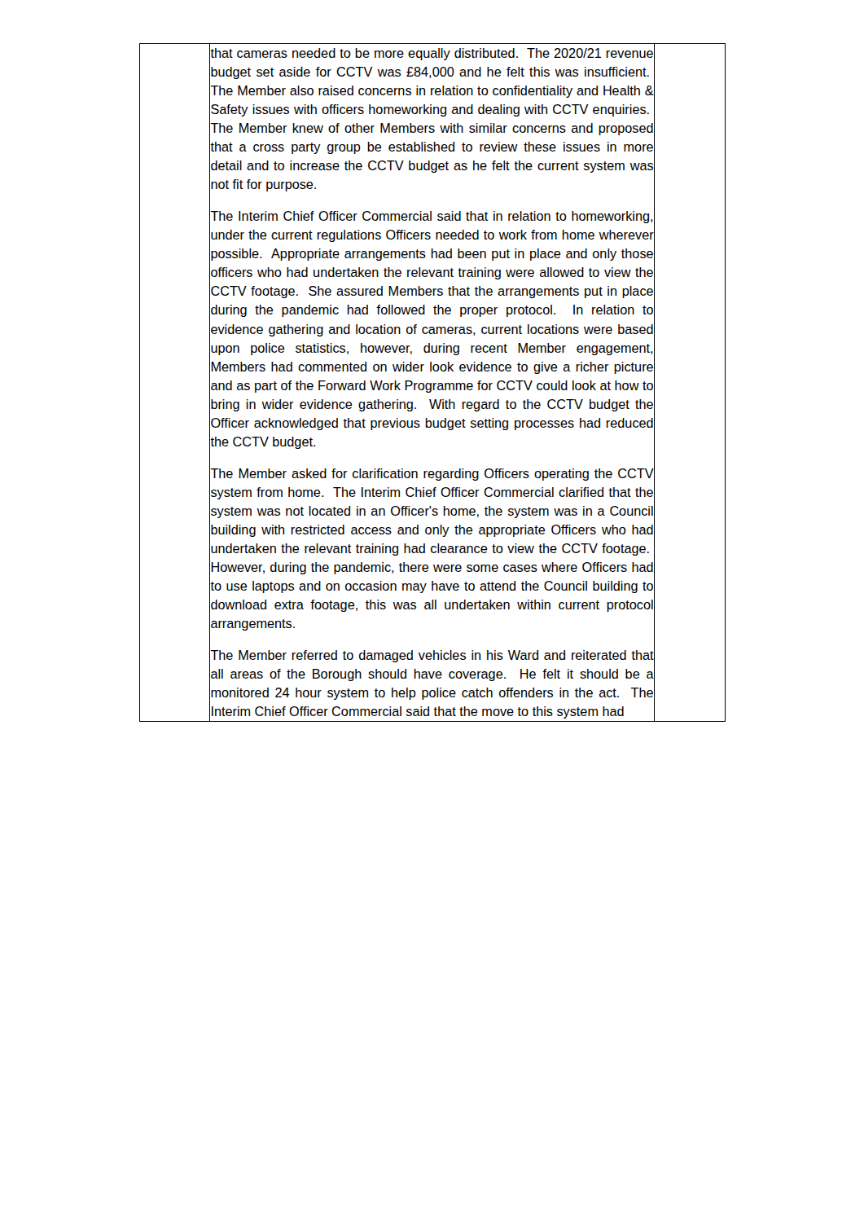| | that cameras needed to be more equally distributed. The 2020/21 revenue budget set aside for CCTV was £84,000 and he felt this was insufficient. The Member also raised concerns in relation to confidentiality and Health & Safety issues with officers homeworking and dealing with CCTV enquiries. The Member knew of other Members with similar concerns and proposed that a cross party group be established to review these issues in more detail and to increase the CCTV budget as he felt the current system was not fit for purpose. The Interim Chief Officer Commercial said that in relation to homeworking, under the current regulations Officers needed to work from home wherever possible. Appropriate arrangements had been put in place and only those officers who had undertaken the relevant training were allowed to view the CCTV footage. She assured Members that the arrangements put in place during the pandemic had followed the proper protocol. In relation to evidence gathering and location of cameras, current locations were based upon police statistics, however, during recent Member engagement, Members had commented on wider look evidence to give a richer picture and as part of the Forward Work Programme for CCTV could look at how to bring in wider evidence gathering. With regard to the CCTV budget the Officer acknowledged that previous budget setting processes had reduced the CCTV budget. The Member asked for clarification regarding Officers operating the CCTV system from home. The Interim Chief Officer Commercial clarified that the system was not located in an Officer's home, the system was in a Council building with restricted access and only the appropriate Officers who had undertaken the relevant training had clearance to view the CCTV footage. However, during the pandemic, there were some cases where Officers had to use laptops and on occasion may have to attend the Council building to download extra footage, this was all undertaken within current protocol arrangements. The Member referred to damaged vehicles in his Ward and reiterated that all areas of the Borough should have coverage. He felt it should be a monitored 24 hour system to help police catch offenders in the act. The Interim Chief Officer Commercial said that the move to this system had | |